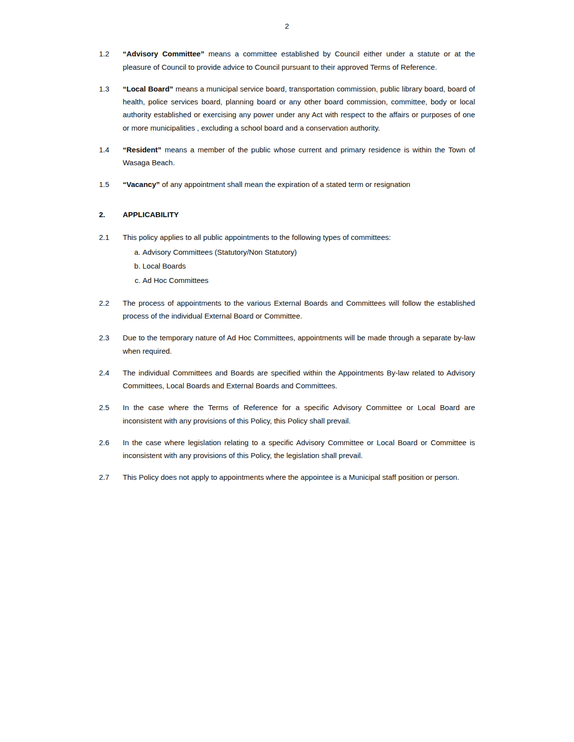2
1.2
“Advisory Committee” means a committee established by Council either under a statute or at the pleasure of Council to provide advice to Council pursuant to their approved Terms of Reference.
1.3
“Local Board” means a municipal service board, transportation commission, public library board, board of health, police services board, planning board or any other board commission, committee, body or local authority established or exercising any power under any Act with respect to the affairs or purposes of one or more municipalities , excluding a school board and a conservation authority.
1.4
“Resident” means a member of the public whose current and primary residence is within the Town of Wasaga Beach.
1.5
“Vacancy” of any appointment shall mean the expiration of a stated term or resignation
2. APPLICABILITY
2.1
This policy applies to all public appointments to the following types of committees:
Advisory Committees (Statutory/Non Statutory)
Local Boards
Ad Hoc Committees
2.2
The process of appointments to the various External Boards and Committees will follow the established process of the individual External Board or Committee.
2.3
Due to the temporary nature of Ad Hoc Committees, appointments will be made through a separate by-law when required.
2.4
The individual Committees and Boards are specified within the Appointments By-law related to Advisory Committees, Local Boards and External Boards and Committees.
2.5
In the case where the Terms of Reference for a specific Advisory Committee or Local Board are inconsistent with any provisions of this Policy, this Policy shall prevail.
2.6
In the case where legislation relating to a specific Advisory Committee or Local Board or Committee is inconsistent with any provisions of this Policy, the legislation shall prevail.
2.7
This Policy does not apply to appointments where the appointee is a Municipal staff position or person.